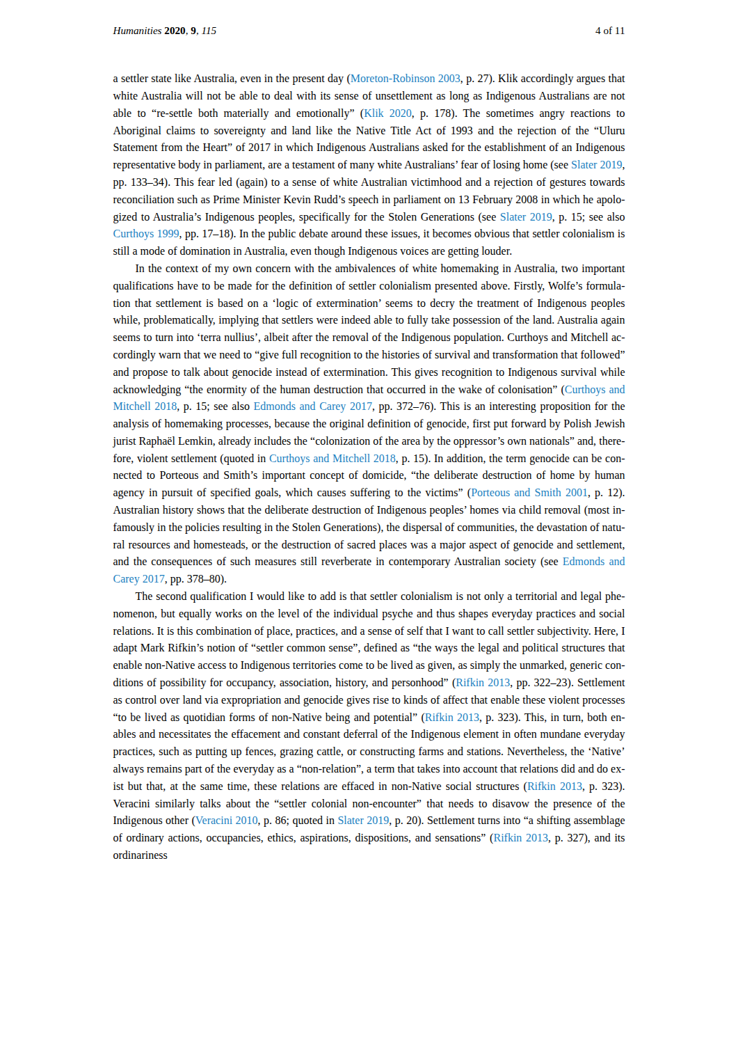Humanities 2020, 9, 115 4 of 11
a settler state like Australia, even in the present day (Moreton-Robinson 2003, p. 27). Klik accordingly argues that white Australia will not be able to deal with its sense of unsettlement as long as Indigenous Australians are not able to “re-settle both materially and emotionally” (Klik 2020, p. 178). The sometimes angry reactions to Aboriginal claims to sovereignty and land like the Native Title Act of 1993 and the rejection of the “Uluru Statement from the Heart” of 2017 in which Indigenous Australians asked for the establishment of an Indigenous representative body in parliament, are a testament of many white Australians’ fear of losing home (see Slater 2019, pp. 133–34). This fear led (again) to a sense of white Australian victimhood and a rejection of gestures towards reconciliation such as Prime Minister Kevin Rudd’s speech in parliament on 13 February 2008 in which he apologized to Australia’s Indigenous peoples, specifically for the Stolen Generations (see Slater 2019, p. 15; see also Curthoys 1999, pp. 17–18). In the public debate around these issues, it becomes obvious that settler colonialism is still a mode of domination in Australia, even though Indigenous voices are getting louder.
In the context of my own concern with the ambivalences of white homemaking in Australia, two important qualifications have to be made for the definition of settler colonialism presented above. Firstly, Wolfe’s formulation that settlement is based on a ‘logic of extermination’ seems to decry the treatment of Indigenous peoples while, problematically, implying that settlers were indeed able to fully take possession of the land. Australia again seems to turn into ‘terra nullius’, albeit after the removal of the Indigenous population. Curthoys and Mitchell accordingly warn that we need to “give full recognition to the histories of survival and transformation that followed” and propose to talk about genocide instead of extermination. This gives recognition to Indigenous survival while acknowledging “the enormity of the human destruction that occurred in the wake of colonisation” (Curthoys and Mitchell 2018, p. 15; see also Edmonds and Carey 2017, pp. 372–76). This is an interesting proposition for the analysis of homemaking processes, because the original definition of genocide, first put forward by Polish Jewish jurist Raphaël Lemkin, already includes the “colonization of the area by the oppressor’s own nationals” and, therefore, violent settlement (quoted in Curthoys and Mitchell 2018, p. 15). In addition, the term genocide can be connected to Porteous and Smith’s important concept of domicide, “the deliberate destruction of home by human agency in pursuit of specified goals, which causes suffering to the victims” (Porteous and Smith 2001, p. 12). Australian history shows that the deliberate destruction of Indigenous peoples’ homes via child removal (most infamously in the policies resulting in the Stolen Generations), the dispersal of communities, the devastation of natural resources and homesteads, or the destruction of sacred places was a major aspect of genocide and settlement, and the consequences of such measures still reverberate in contemporary Australian society (see Edmonds and Carey 2017, pp. 378–80).
The second qualification I would like to add is that settler colonialism is not only a territorial and legal phenomenon, but equally works on the level of the individual psyche and thus shapes everyday practices and social relations. It is this combination of place, practices, and a sense of self that I want to call settler subjectivity. Here, I adapt Mark Rifkin’s notion of “settler common sense”, defined as “the ways the legal and political structures that enable non-Native access to Indigenous territories come to be lived as given, as simply the unmarked, generic conditions of possibility for occupancy, association, history, and personhood” (Rifkin 2013, pp. 322–23). Settlement as control over land via expropriation and genocide gives rise to kinds of affect that enable these violent processes “to be lived as quotidian forms of non-Native being and potential” (Rifkin 2013, p. 323). This, in turn, both enables and necessitates the effacement and constant deferral of the Indigenous element in often mundane everyday practices, such as putting up fences, grazing cattle, or constructing farms and stations. Nevertheless, the ‘Native’ always remains part of the everyday as a “non-relation”, a term that takes into account that relations did and do exist but that, at the same time, these relations are effaced in non-Native social structures (Rifkin 2013, p. 323). Veracini similarly talks about the “settler colonial non-encounter” that needs to disavow the presence of the Indigenous other (Veracini 2010, p. 86; quoted in Slater 2019, p. 20). Settlement turns into “a shifting assemblage of ordinary actions, occupancies, ethics, aspirations, dispositions, and sensations” (Rifkin 2013, p. 327), and its ordinariness